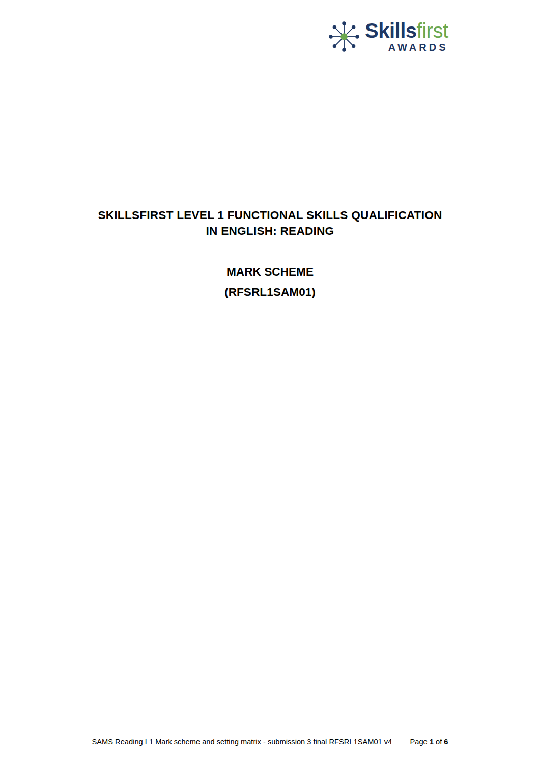Skillsfirst
AWARDS
SKILLSFIRST LEVEL 1 FUNCTIONAL SKILLS QUALIFICATION IN ENGLISH: READING
MARK SCHEME (RFSRL1SAM01)
SAMS Reading L1 Mark scheme and setting matrix - submission 3 final RFSRL1SAM01 v4
Page 1 of 6